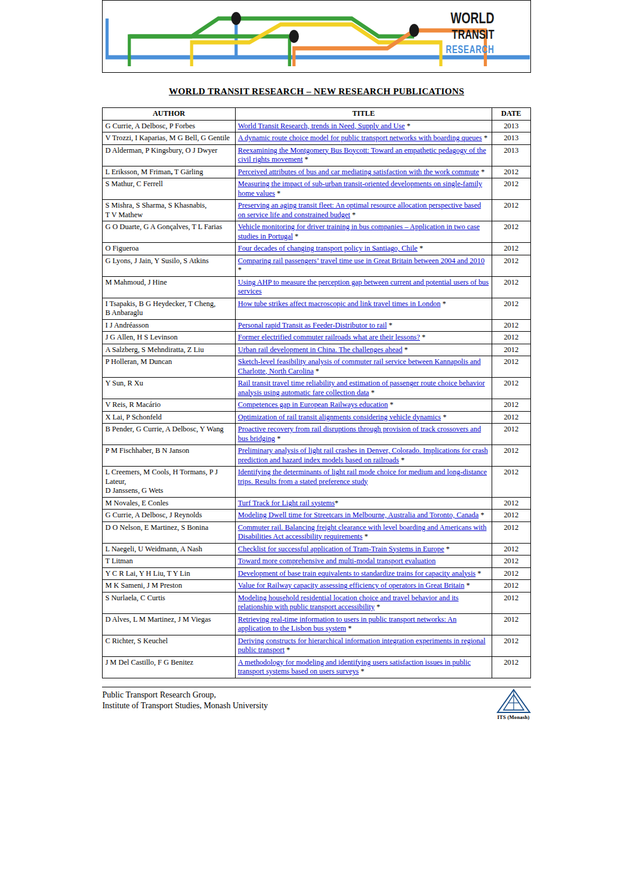WORLD TRANSIT RESEARCH
WORLD TRANSIT RESEARCH – NEW RESEARCH PUBLICATIONS
| AUTHOR | TITLE | DATE |
| --- | --- | --- |
| G Currie, A Delbosc, P Forbes | World Transit Research, trends in Need, Supply and Use * | 2013 |
| V Trozzi, I Kaparias, M G Bell, G Gentile | A dynamic route choice model for public transport networks with boarding queues * | 2013 |
| D Alderman, P Kingsbury, O J Dwyer | Reexamining the Montgomery Bus Boycott: Toward an empathetic pedagogy of the civil rights movement * | 2013 |
| L Eriksson, M Friman , T Gärling | Perceived attributes of bus and car mediating satisfaction with the work commute * | 2012 |
| S Mathur, C Ferrell | Measuring the impact of sub-urban transit-oriented developments on single-family home values * | 2012 |
| S Mishra, S Sharma, S Khasnabis, T V Mathew | Preserving an aging transit fleet: An optimal resource allocation perspective based on service life and constrained budget * | 2012 |
| G O Duarte, G A Gonçalves, T L Farias | Vehicle monitoring for driver training in bus companies – Application in two case studies in Portugal * | 2012 |
| O Figueroa | Four decades of changing transport policy in Santiago, Chile * | 2012 |
| G Lyons, J Jain, Y Susilo, S Atkins | Comparing rail passengers’ travel time use in Great Britain between 2004 and 2010 * | 2012 |
| M Mahmoud, J Hine | Using AHP to measure the perception gap between current and potential users of bus services | 2012 |
| I Tsapakis, B G Heydecker, T Cheng, B Anbaraglu | How tube strikes affect macroscopic and link travel times in London * | 2012 |
| I J Andréasson | Personal rapid Transit as Feeder-Distributor to rail * | 2012 |
| J G Allen, H S Levinson | Former electrified commuter railroads what are their lessons? * | 2012 |
| A Salzberg, S Mehndiratta, Z Liu | Urban rail development in China. The challenges ahead * | 2012 |
| P Holleran, M Duncan | Sketch-level feasibility analysis of commuter rail service between Kannapolis and Charlotte, North Carolina * | 2012 |
| Y Sun, R Xu | Rail transit travel time reliability and estimation of passenger route choice behavior analysis using automatic fare collection data * | 2012 |
| V Reis, R Macário | Competences gap in European Railways education * | 2012 |
| X Lai, P Schonfeld | Optimization of rail transit alignments considering vehicle dynamics * | 2012 |
| B Pender, G Currie, A Delbosc, Y Wang | Proactive recovery from rail disruptions through provision of track crossovers and bus bridging * | 2012 |
| P M Fischhaber, B N Janson | Preliminary analysis of light rail crashes in Denver, Colorado. Implications for crash prediction and hazard index models based on railroads * | 2012 |
| L Creemers, M Cools, H Tormans, P J Lateur, D Janssens, G Wets | Identifying the determinants of light rail mode choice for medium and long-distance trips. Results from a stated preference study | 2012 |
| M Novales, E Conles | Turf Track for Light rail systems * | 2012 |
| G Currie, A Delbosc, J Reynolds | Modeling Dwell time for Streetcars in Melbourne, Australia and Toronto, Canada * | 2012 |
| D O Nelson, E Martinez, S Bonina | Commuter rail. Balancing freight clearance with level boarding and Americans with Disabilities Act accessibility requirements * | 2012 |
| L Naegeli, U Weidmann, A Nash | Checklist for successful application of Tram-Train Systems in Europe * | 2012 |
| T Litman | Toward more comprehensive and multi-modal transport evaluation | 2012 |
| Y C R Lai, Y H Liu, T Y Lin | Development of base train equivalents to standardize trains for capacity analysis * | 2012 |
| M K Sameni, J M Preston | Value for Railway capacity assessing efficiency of operators in Great Britain * | 2012 |
| S Nurlaela, C Curtis | Modeling household residential location choice and travel behavior and its relationship with public transport accessibility * | 2012 |
| D Alves, L M Martinez, J M Viegas | Retrieving real-time information to users in public transport networks: An application to the Lisbon bus system * | 2012 |
| C Richter, S Keuchel | Deriving constructs for hierarchical information integration experiments in regional public transport * | 2012 |
| J M Del Castillo, F G Benitez | A methodology for modeling and identifying users satisfaction issues in public transport systems based on users surveys * | 2012 |
Public Transport Research Group,
Institute of Transport Studies, Monash University
ITS (Monash)